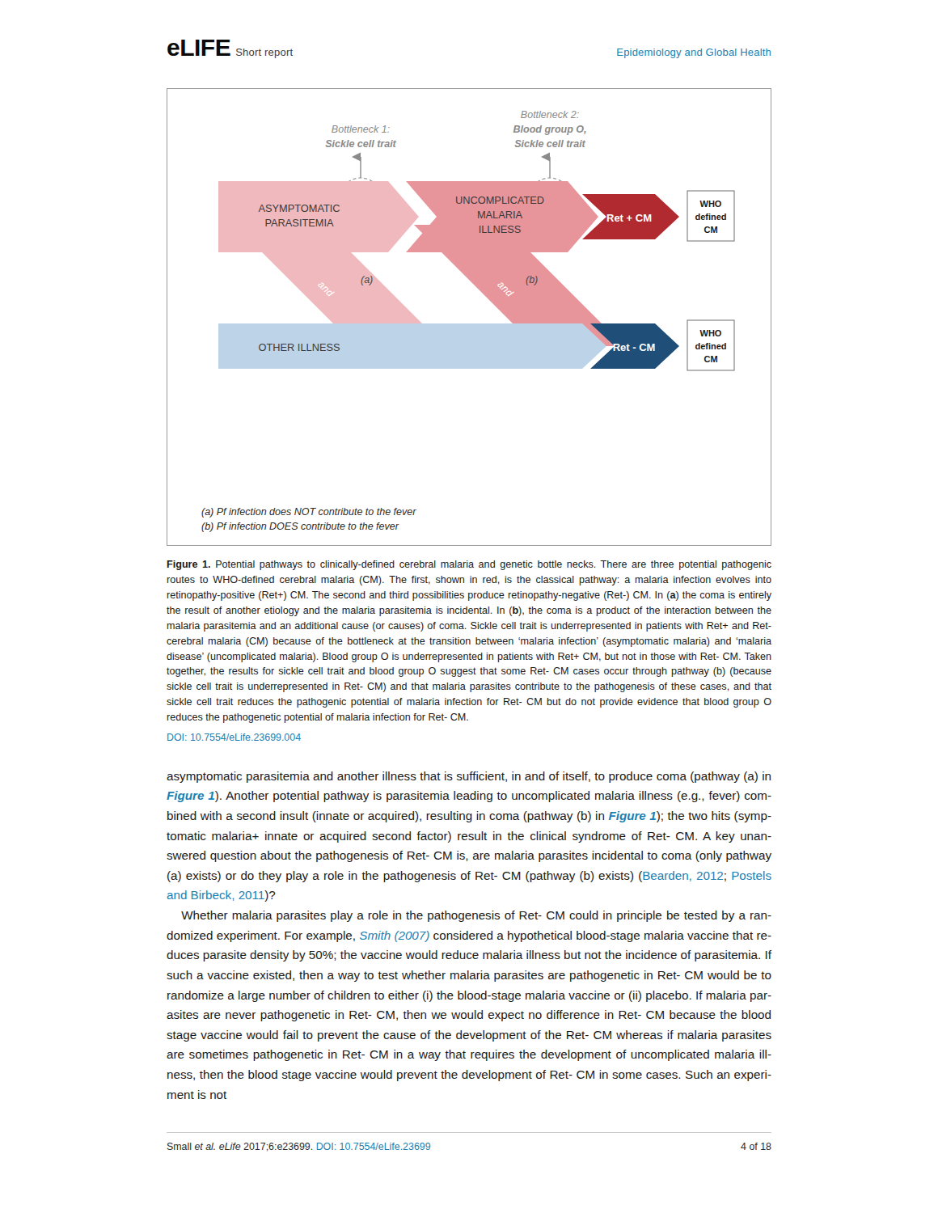e LIFE Short report
Epidemiology and Global Health
Bottleneck 1: Sickle cell trait Bottleneck 2: Blood group O, Sickle cell trait and (a) and (b) ASYMPTOMATIC PARASITEMIA UNCOMPLICATED MALARIA ILLNESS Ret + CM WHO defined CM OTHER ILLNESS Ret - CM WHO defined CM
(a) Pf infection does NOT contribute to the fever
(b) Pf infection DOES contribute to the fever
Figure 1. Potential pathways to clinically-defined cerebral malaria and genetic bottle necks. There are three potential pathogenic routes to WHO-defined cerebral malaria (CM). The first, shown in red, is the classical pathway: a malaria infection evolves into retinopathy-positive (Ret+) CM. The second and third possibilities produce retinopathy-negative (Ret-) CM. In (a) the coma is entirely the result of another etiology and the malaria parasitemia is incidental. In (b), the coma is a product of the interaction between the malaria parasitemia and an additional cause (or causes) of coma. Sickle cell trait is underrepresented in patients with Ret+ and Ret- cerebral malaria (CM) because of the bottleneck at the transition between ‘malaria infection’ (asymptomatic malaria) and ‘malaria disease’ (uncomplicated malaria). Blood group O is underrepresented in patients with Ret+ CM, but not in those with Ret- CM. Taken together, the results for sickle cell trait and blood group O suggest that some Ret- CM cases occur through pathway (b) (because sickle cell trait is underrepresented in Ret- CM) and that malaria parasites contribute to the pathogenesis of these cases, and that sickle cell trait reduces the pathogenic potential of malaria infection for Ret- CM but do not provide evidence that blood group O reduces the pathogenetic potential of malaria infection for Ret- CM. DOI: 10.7554/eLife.23699.004
asymptomatic parasitemia and another illness that is sufficient, in and of itself, to produce coma (pathway (a) in Figure 1). Another potential pathway is parasitemia leading to uncomplicated malaria illness (e.g., fever) combined with a second insult (innate or acquired), resulting in coma (pathway (b) in Figure 1); the two hits (symptomatic malaria+ innate or acquired second factor) result in the clinical syndrome of Ret- CM. A key unanswered question about the pathogenesis of Ret- CM is, are malaria parasites incidental to coma (only pathway (a) exists) or do they play a role in the pathogenesis of Ret- CM (pathway (b) exists) (Bearden, 2012; Postels and Birbeck, 2011)?
Whether malaria parasites play a role in the pathogenesis of Ret- CM could in principle be tested by a randomized experiment. For example, Smith (2007) considered a hypothetical blood-stage malaria vaccine that reduces parasite density by 50%; the vaccine would reduce malaria illness but not the incidence of parasitemia. If such a vaccine existed, then a way to test whether malaria parasites are pathogenetic in Ret- CM would be to randomize a large number of children to either (i) the blood-stage malaria vaccine or (ii) placebo. If malaria parasites are never pathogenetic in Ret- CM, then we would expect no difference in Ret- CM because the blood stage vaccine would fail to prevent the cause of the development of the Ret- CM whereas if malaria parasites are sometimes pathogenetic in Ret- CM in a way that requires the development of uncomplicated malaria illness, then the blood stage vaccine would prevent the development of Ret- CM in some cases. Such an experiment is not
Small et al. eLife 2017;6:e23699. DOI: 10.7554/eLife.23699
4 of 18